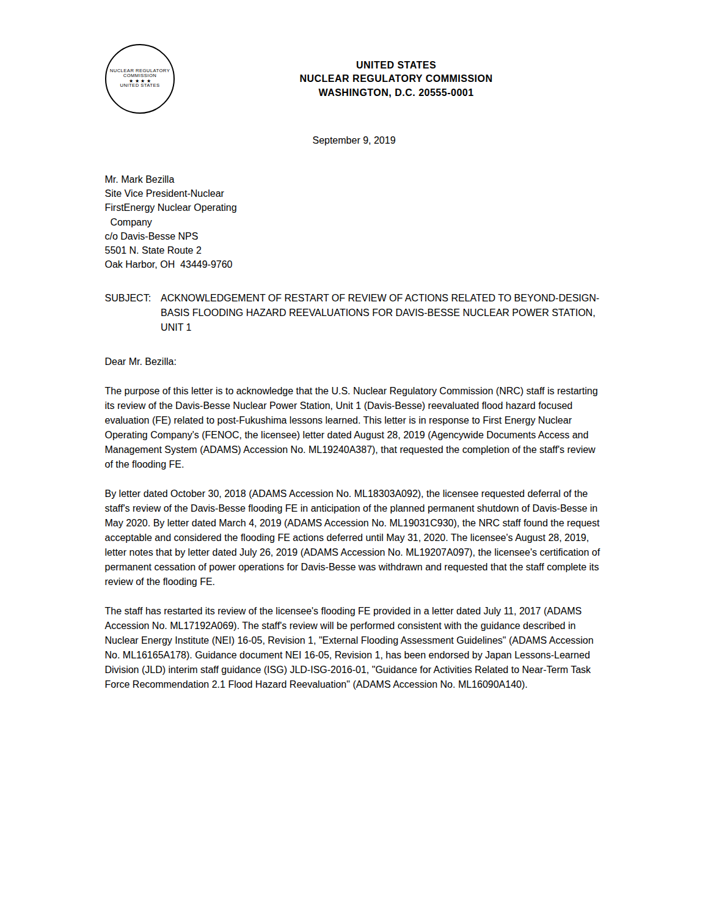NUCLEAR REGULATORY COMMISSION
★ ★ ★ ★
UNITED STATES
UNITED STATES
NUCLEAR REGULATORY COMMISSION
WASHINGTON, D.C. 20555-0001
September 9, 2019
Mr. Mark Bezilla
Site Vice President-Nuclear
FirstEnergy Nuclear Operating
Company
c/o Davis-Besse NPS
5501 N. State Route 2
Oak Harbor, OH 43449-9760
SUBJECT:
ACKNOWLEDGEMENT OF RESTART OF REVIEW OF ACTIONS RELATED TO BEYOND-DESIGN-BASIS FLOODING HAZARD REEVALUATIONS FOR DAVIS-BESSE NUCLEAR POWER STATION, UNIT 1
Dear Mr. Bezilla:
The purpose of this letter is to acknowledge that the U.S. Nuclear Regulatory Commission (NRC) staff is restarting its review of the Davis-Besse Nuclear Power Station, Unit 1 (Davis-Besse) reevaluated flood hazard focused evaluation (FE) related to post-Fukushima lessons learned. This letter is in response to First Energy Nuclear Operating Company's (FENOC, the licensee) letter dated August 28, 2019 (Agencywide Documents Access and Management System (ADAMS) Accession No. ML19240A387), that requested the completion of the staff's review of the flooding FE.
By letter dated October 30, 2018 (ADAMS Accession No. ML18303A092), the licensee requested deferral of the staff's review of the Davis-Besse flooding FE in anticipation of the planned permanent shutdown of Davis-Besse in May 2020. By letter dated March 4, 2019 (ADAMS Accession No. ML19031C930), the NRC staff found the request acceptable and considered the flooding FE actions deferred until May 31, 2020. The licensee's August 28, 2019, letter notes that by letter dated July 26, 2019 (ADAMS Accession No. ML19207A097), the licensee's certification of permanent cessation of power operations for Davis-Besse was withdrawn and requested that the staff complete its review of the flooding FE.
The staff has restarted its review of the licensee's flooding FE provided in a letter dated July 11, 2017 (ADAMS Accession No. ML17192A069). The staff's review will be performed consistent with the guidance described in Nuclear Energy Institute (NEI) 16-05, Revision 1, "External Flooding Assessment Guidelines" (ADAMS Accession No. ML16165A178). Guidance document NEI 16-05, Revision 1, has been endorsed by Japan Lessons-Learned Division (JLD) interim staff guidance (ISG) JLD-ISG-2016-01, "Guidance for Activities Related to Near-Term Task Force Recommendation 2.1 Flood Hazard Reevaluation" (ADAMS Accession No. ML16090A140).